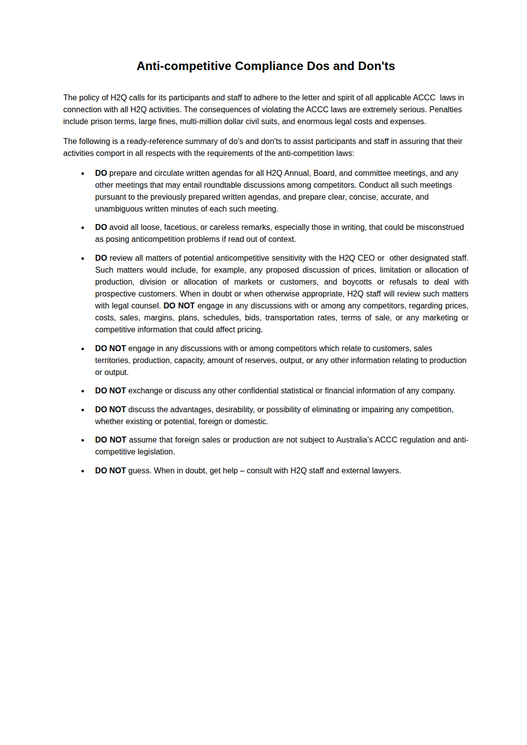Anti-competitive Compliance Dos and Don'ts
The policy of H2Q calls for its participants and staff to adhere to the letter and spirit of all applicable ACCC laws in connection with all H2Q activities. The consequences of violating the ACCC laws are extremely serious. Penalties include prison terms, large fines, multi-million dollar civil suits, and enormous legal costs and expenses.
The following is a ready-reference summary of do’s and don'ts to assist participants and staff in assuring that their activities comport in all respects with the requirements of the anti-competition laws:
DO prepare and circulate written agendas for all H2Q Annual, Board, and committee meetings, and any other meetings that may entail roundtable discussions among competitors. Conduct all such meetings pursuant to the previously prepared written agendas, and prepare clear, concise, accurate, and unambiguous written minutes of each such meeting.
DO avoid all loose, facetious, or careless remarks, especially those in writing, that could be misconstrued as posing anticompetition problems if read out of context.
DO review all matters of potential anticompetitive sensitivity with the H2Q CEO or other designated staff. Such matters would include, for example, any proposed discussion of prices, limitation or allocation of production, division or allocation of markets or customers, and boycotts or refusals to deal with prospective customers. When in doubt or when otherwise appropriate, H2Q staff will review such matters with legal counsel. DO NOT engage in any discussions with or among any competitors, regarding prices, costs, sales, margins, plans, schedules, bids, transportation rates, terms of sale, or any marketing or competitive information that could affect pricing.
DO NOT engage in any discussions with or among competitors which relate to customers, sales territories, production, capacity, amount of reserves, output, or any other information relating to production or output.
DO NOT exchange or discuss any other confidential statistical or financial information of any company.
DO NOT discuss the advantages, desirability, or possibility of eliminating or impairing any competition, whether existing or potential, foreign or domestic.
DO NOT assume that foreign sales or production are not subject to Australia’s ACCC regulation and anti-competitive legislation.
DO NOT guess. When in doubt, get help – consult with H2Q staff and external lawyers.